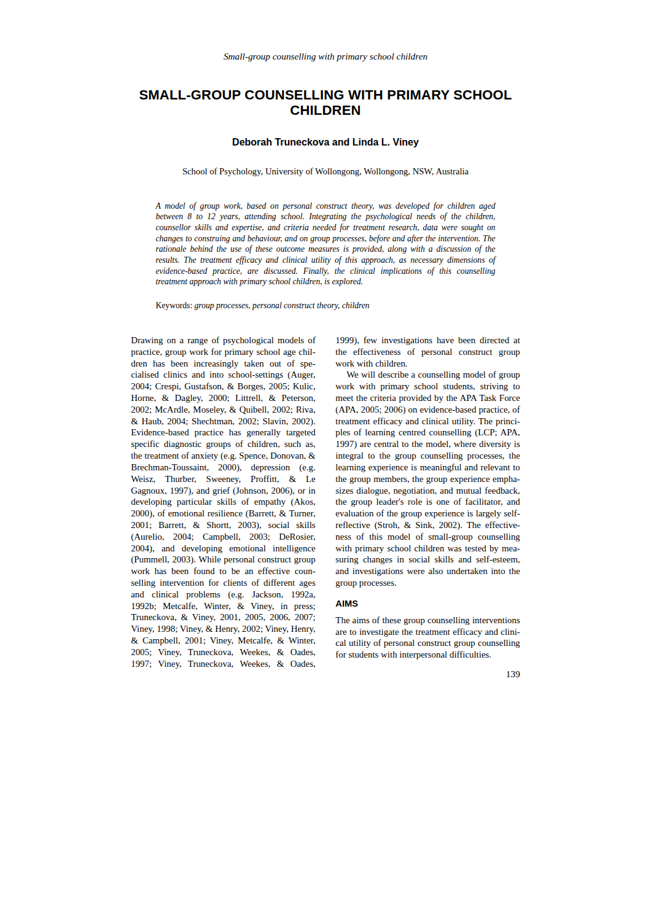Small-group counselling with primary school children
SMALL-GROUP COUNSELLING WITH PRIMARY SCHOOL CHILDREN
Deborah Truneckova and Linda L. Viney
School of Psychology, University of Wollongong, Wollongong, NSW, Australia
A model of group work, based on personal construct theory, was developed for children aged between 8 to 12 years, attending school. Integrating the psychological needs of the children, counsellor skills and expertise, and criteria needed for treatment research, data were sought on changes to construing and behaviour, and on group processes, before and after the intervention. The rationale behind the use of these outcome measures is provided, along with a discussion of the results. The treatment efficacy and clinical utility of this approach, as necessary dimensions of evidence-based practice, are discussed. Finally, the clinical implications of this counselling treatment approach with primary school children, is explored.
Keywords: group processes, personal construct theory, children
Drawing on a range of psychological models of practice, group work for primary school age children has been increasingly taken out of specialised clinics and into school-settings (Auger, 2004; Crespi, Gustafson, & Borges, 2005; Kulic, Horne, & Dagley, 2000; Littrell, & Peterson, 2002; McArdle, Moseley, & Quibell, 2002; Riva, & Haub, 2004; Shechtman, 2002; Slavin, 2002). Evidence-based practice has generally targeted specific diagnostic groups of children, such as, the treatment of anxiety (e.g. Spence, Donovan, & Brechman-Toussaint, 2000), depression (e.g. Weisz, Thurber, Sweeney, Proffitt, & Le Gagnoux, 1997), and grief (Johnson, 2006), or in developing particular skills of empathy (Akos, 2000), of emotional resilience (Barrett, & Turner, 2001; Barrett, & Shortt, 2003), social skills (Aurelio, 2004; Campbell, 2003; DeRosier, 2004), and developing emotional intelligence (Pummell, 2003). While personal construct group work has been found to be an effective counselling intervention for clients of different ages and clinical problems (e.g. Jackson, 1992a, 1992b; Metcalfe, Winter, & Viney, in press; Truneckova, & Viney, 2001, 2005, 2006, 2007; Viney, 1998; Viney, & Henry, 2002; Viney, Henry, & Campbell, 2001; Viney, Metcalfe, & Winter, 2005; Viney, Truneckova, Weekes, & Oades, 1997; Viney, Truneckova, Weekes, & Oades, 1999), few investigations have been directed at the effectiveness of personal construct group work with children.
We will describe a counselling model of group work with primary school students, striving to meet the criteria provided by the APA Task Force (APA, 2005; 2006) on evidence-based practice, of treatment efficacy and clinical utility. The principles of learning centred counselling (LCP; APA, 1997) are central to the model, where diversity is integral to the group counselling processes, the learning experience is meaningful and relevant to the group members, the group experience emphasizes dialogue, negotiation, and mutual feedback, the group leader's role is one of facilitator, and evaluation of the group experience is largely self-reflective (Stroh, & Sink, 2002). The effectiveness of this model of small-group counselling with primary school children was tested by measuring changes in social skills and self-esteem, and investigations were also undertaken into the group processes.
AIMS
The aims of these group counselling interventions are to investigate the treatment efficacy and clinical utility of personal construct group counselling for students with interpersonal difficulties.
139